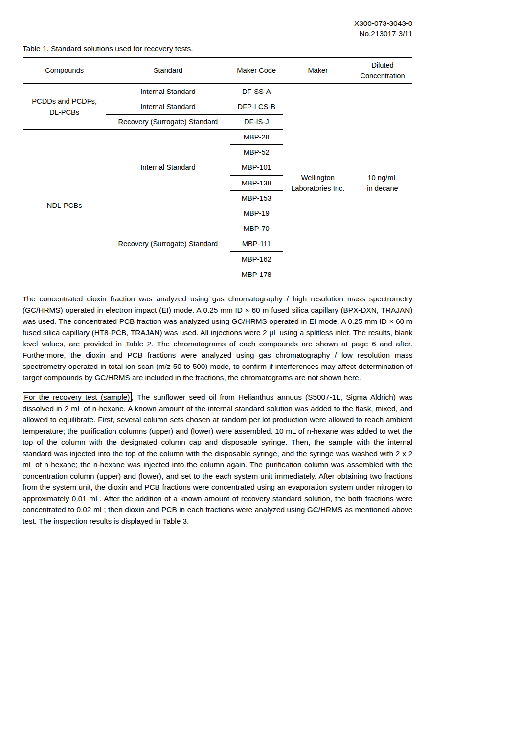X300-073-3043-0
No.213017-3/11
Table 1. Standard solutions used for recovery tests.
| Compounds | Standard | Maker Code | Maker | Diluted Concentration |
| --- | --- | --- | --- | --- |
| PCDDs and PCDFs, DL-PCBs | Internal Standard | DF-SS-A | Wellington Laboratories Inc. | 10 ng/mL in decane |
| Internal Standard | DFP-LCS-B |
| Recovery (Surrogate) Standard | DF-IS-J |
| NDL-PCBs | Internal Standard | MBP-28 |
| MBP-52 |
| MBP-101 |
| MBP-138 |
| MBP-153 |
| Recovery (Surrogate) Standard | MBP-19 |
| MBP-70 |
| MBP-111 |
| MBP-162 |
| MBP-178 |
The concentrated dioxin fraction was analyzed using gas chromatography / high resolution mass spectrometry (GC/HRMS) operated in electron impact (EI) mode. A 0.25 mm ID × 60 m fused silica capillary (BPX-DXN, TRAJAN) was used. The concentrated PCB fraction was analyzed using GC/HRMS operated in EI mode. A 0.25 mm ID × 60 m fused silica capillary (HT8-PCB, TRAJAN) was used. All injections were 2 µL using a splitless inlet. The results, blank level values, are provided in Table 2. The chromatograms of each compounds are shown at page 6 and after. Furthermore, the dioxin and PCB fractions were analyzed using gas chromatography / low resolution mass spectrometry operated in total ion scan (m/z 50 to 500) mode, to confirm if interferences may affect determination of target compounds by GC/HRMS are included in the fractions, the chromatograms are not shown here.
For the recovery test (sample), The sunflower seed oil from Helianthus annuus (S5007-1L, Sigma Aldrich) was dissolved in 2 mL of n-hexane. A known amount of the internal standard solution was added to the flask, mixed, and allowed to equilibrate. First, several column sets chosen at random per lot production were allowed to reach ambient temperature; the purification columns (upper) and (lower) were assembled. 10 mL of n-hexane was added to wet the top of the column with the designated column cap and disposable syringe. Then, the sample with the internal standard was injected into the top of the column with the disposable syringe, and the syringe was washed with 2 x 2 mL of n-hexane; the n-hexane was injected into the column again. The purification column was assembled with the concentration column (upper) and (lower), and set to the each system unit immediately. After obtaining two fractions from the system unit, the dioxin and PCB fractions were concentrated using an evaporation system under nitrogen to approximately 0.01 mL. After the addition of a known amount of recovery standard solution, the both fractions were concentrated to 0.02 mL; then dioxin and PCB in each fractions were analyzed using GC/HRMS as mentioned above test. The inspection results is displayed in Table 3.